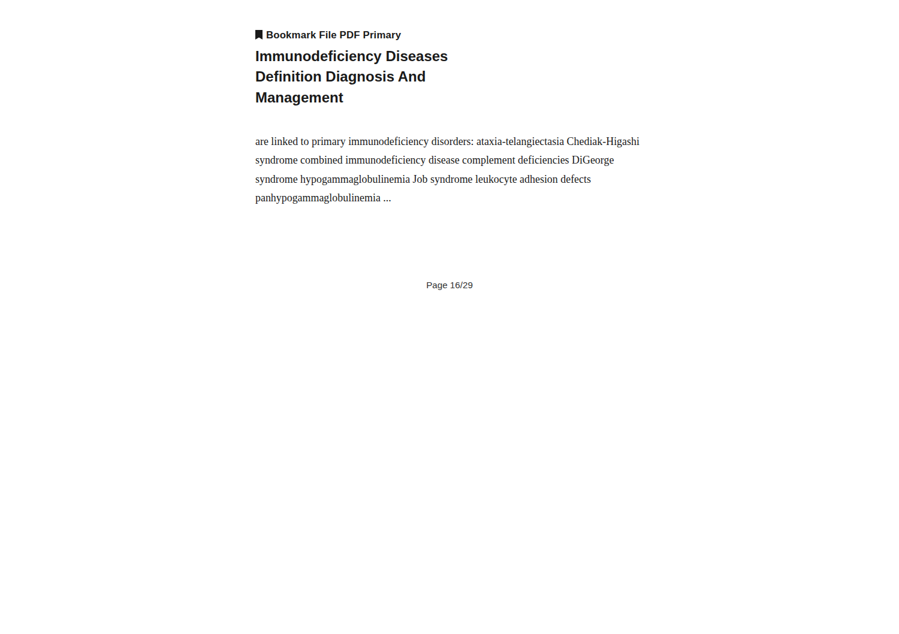Bookmark File PDF Primary
Immunodeficiency Diseases Definition Diagnosis And Management
are linked to primary immunodeficiency disorders: ataxia-telangiectasia Chediak-Higashi syndrome combined immunodeficiency disease complement deficiencies DiGeorge syndrome hypogammaglobulinemia Job syndrome leukocyte adhesion defects panhypogammaglobulinemia ...
Page 16/29